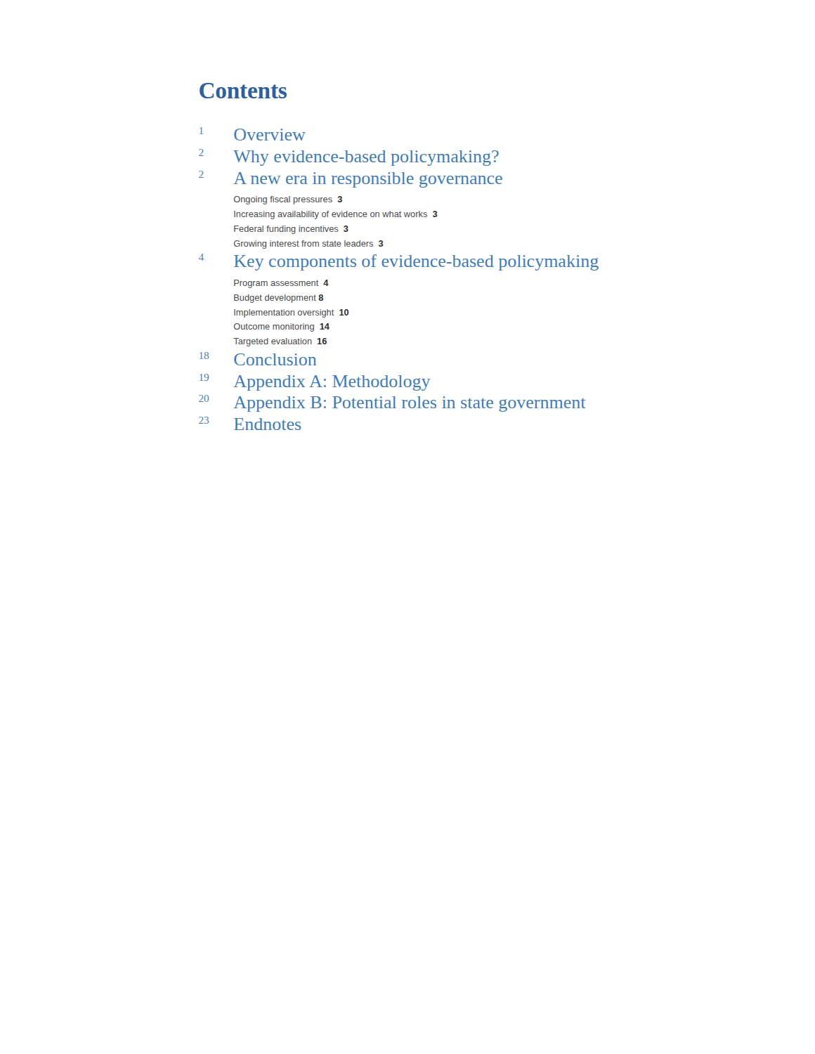Contents
| 1 | Overview |
| 2 | Why evidence-based policymaking? |
| 2 | A new era in responsible governance Ongoing fiscal pressures 3 Increasing availability of evidence on what works 3 Federal funding incentives 3 Growing interest from state leaders 3 |
| 4 | Key components of evidence-based policymaking Program assessment 4 Budget development 8 Implementation oversight 10 Outcome monitoring 14 Targeted evaluation 16 |
| 18 | Conclusion |
| 19 | Appendix A: Methodology |
| 20 | Appendix B: Potential roles in state government |
| 23 | Endnotes |